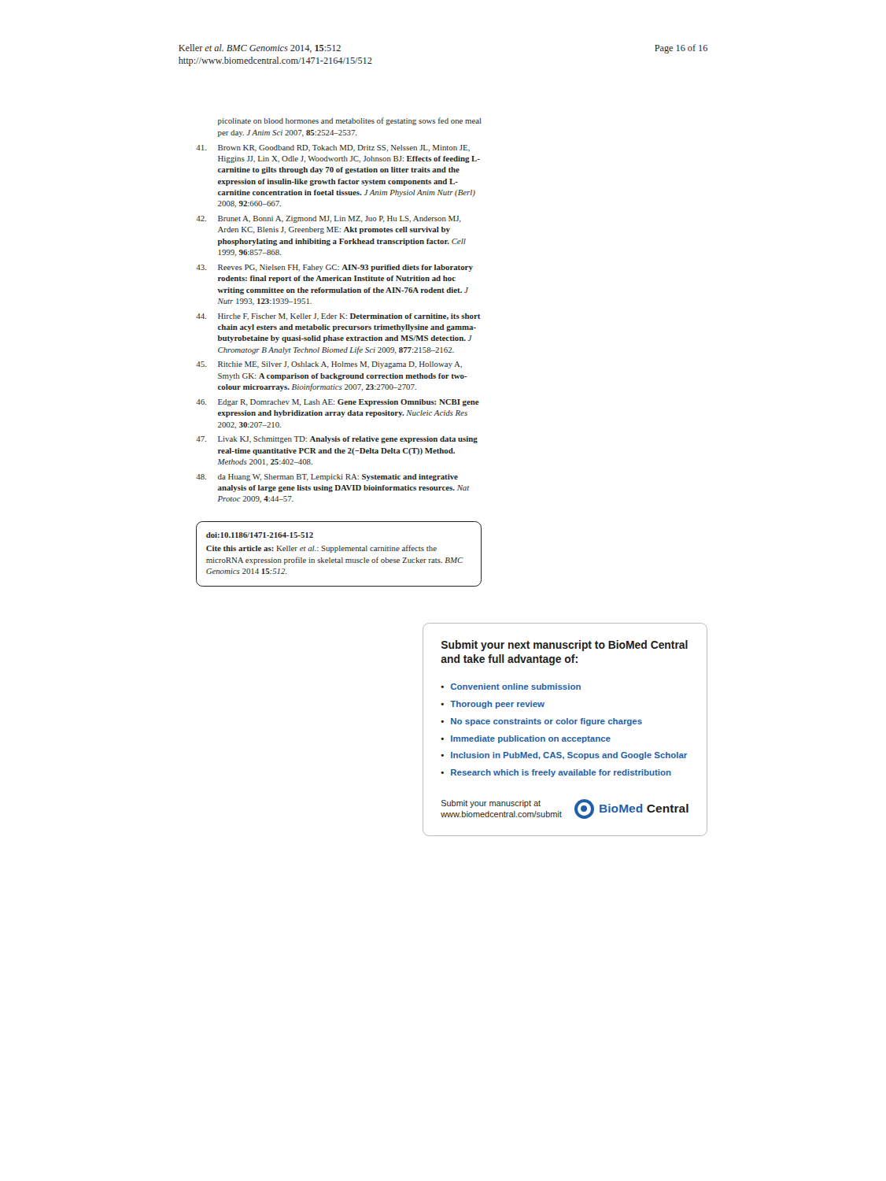Keller et al. BMC Genomics 2014, 15:512
http://www.biomedcentral.com/1471-2164/15/512
Page 16 of 16
picolinate on blood hormones and metabolites of gestating sows fed one meal per day. J Anim Sci 2007, 85:2524–2537.
41. Brown KR, Goodband RD, Tokach MD, Dritz SS, Nelssen JL, Minton JE, Higgins JJ, Lin X, Odle J, Woodworth JC, Johnson BJ: Effects of feeding L-carnitine to gilts through day 70 of gestation on litter traits and the expression of insulin-like growth factor system components and L-carnitine concentration in foetal tissues. J Anim Physiol Anim Nutr (Berl) 2008, 92:660–667.
42. Brunet A, Bonni A, Zigmond MJ, Lin MZ, Juo P, Hu LS, Anderson MJ, Arden KC, Blenis J, Greenberg ME: Akt promotes cell survival by phosphorylating and inhibiting a Forkhead transcription factor. Cell 1999, 96:857–868.
43. Reeves PG, Nielsen FH, Fahey GC: AIN-93 purified diets for laboratory rodents: final report of the American Institute of Nutrition ad hoc writing committee on the reformulation of the AIN-76A rodent diet. J Nutr 1993, 123:1939–1951.
44. Hirche F, Fischer M, Keller J, Eder K: Determination of carnitine, its short chain acyl esters and metabolic precursors trimethyllysine and gamma-butyrobetaine by quasi-solid phase extraction and MS/MS detection. J Chromatogr B Analyt Technol Biomed Life Sci 2009, 877:2158–2162.
45. Ritchie ME, Silver J, Oshlack A, Holmes M, Diyagama D, Holloway A, Smyth GK: A comparison of background correction methods for two-colour microarrays. Bioinformatics 2007, 23:2700–2707.
46. Edgar R, Domrachev M, Lash AE: Gene Expression Omnibus: NCBI gene expression and hybridization array data repository. Nucleic Acids Res 2002, 30:207–210.
47. Livak KJ, Schmittgen TD: Analysis of relative gene expression data using real-time quantitative PCR and the 2(−Delta Delta C(T)) Method. Methods 2001, 25:402–408.
48. da Huang W, Sherman BT, Lempicki RA: Systematic and integrative analysis of large gene lists using DAVID bioinformatics resources. Nat Protoc 2009, 4:44–57.
doi:10.1186/1471-2164-15-512
Cite this article as: Keller et al.: Supplemental carnitine affects the microRNA expression profile in skeletal muscle of obese Zucker rats. BMC Genomics 2014 15:512.
Submit your next manuscript to BioMed Central
and take full advantage of:
Convenient online submission
Thorough peer review
No space constraints or color figure charges
Immediate publication on acceptance
Inclusion in PubMed, CAS, Scopus and Google Scholar
Research which is freely available for redistribution
Submit your manuscript at
www.biomedcentral.com/submit
BioMed Central